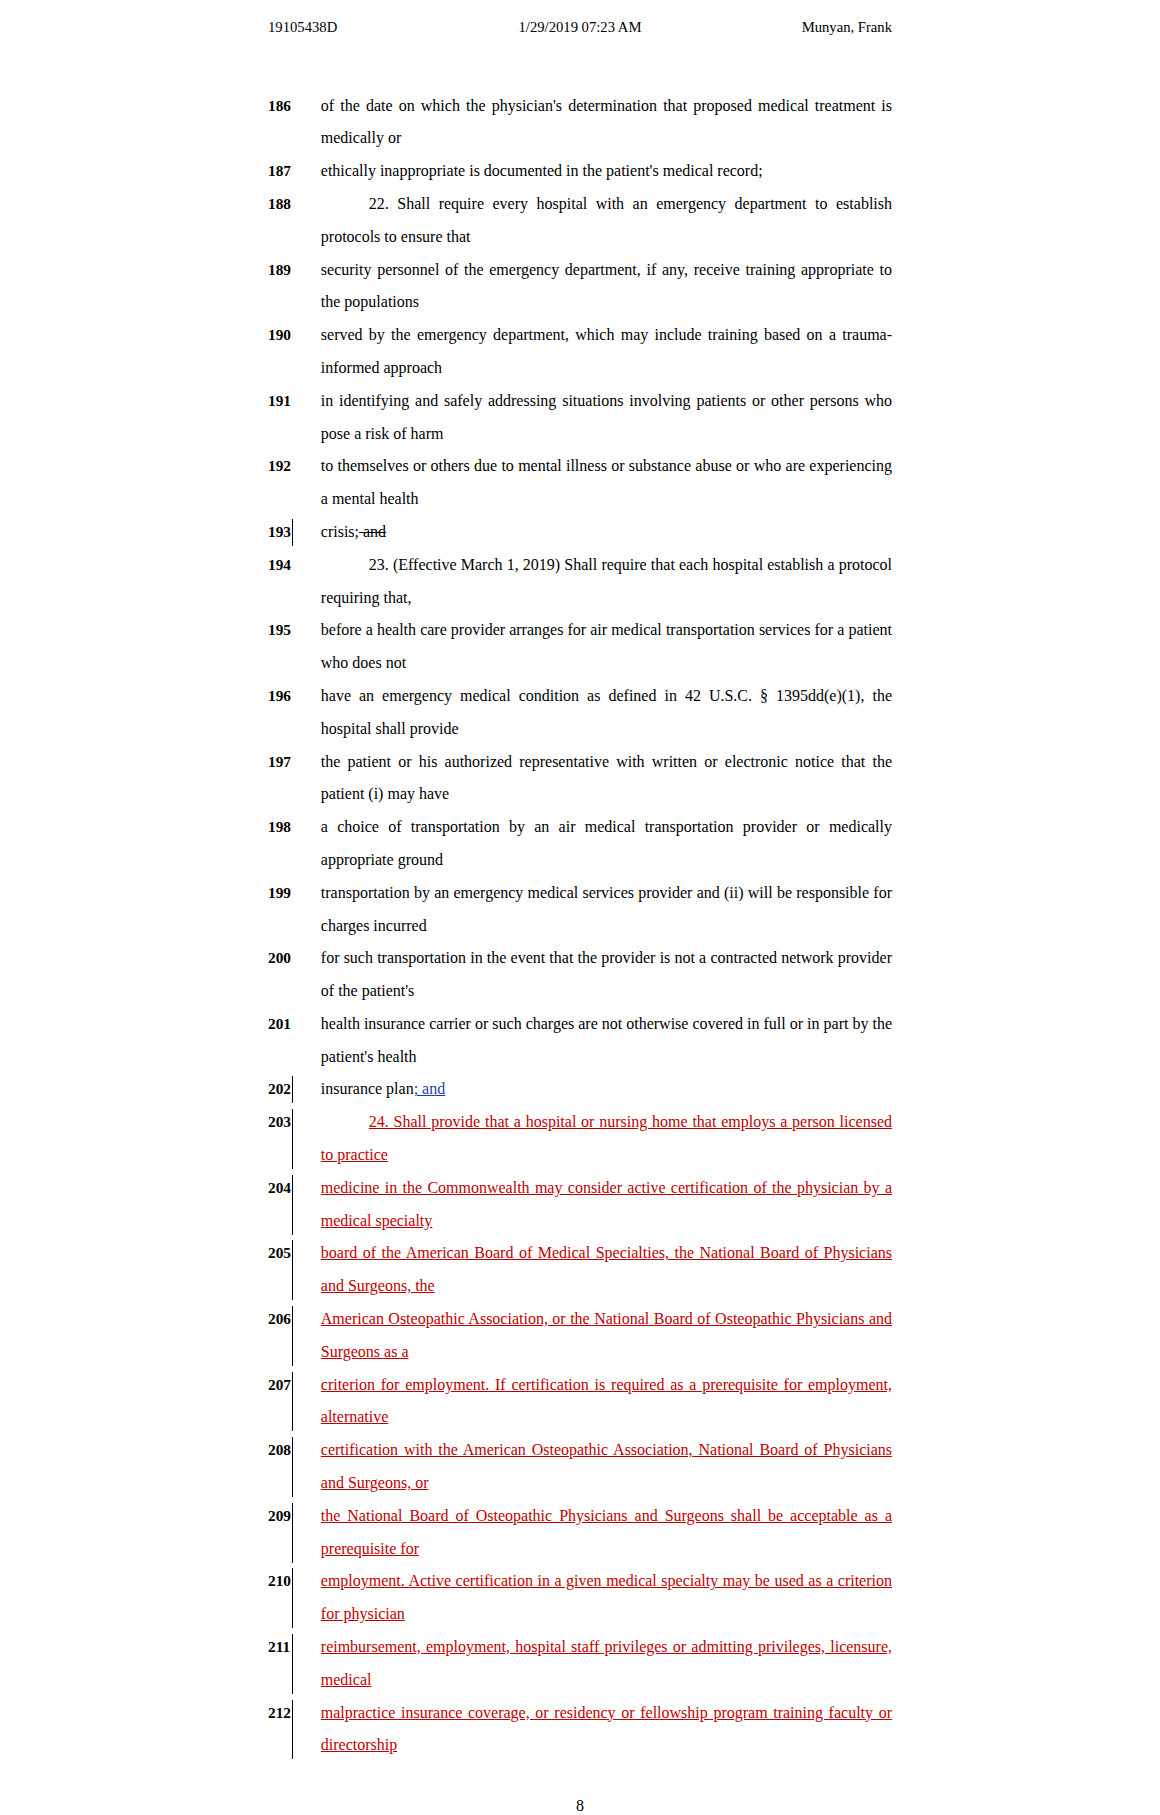19105438D
1/29/2019 07:23 AM
Munyan, Frank
| 186 | of the date on which the physician's determination that proposed medical treatment is medically or |
| 187 | ethically inappropriate is documented in the patient's medical record; |
| 188 | 22. Shall require every hospital with an emergency department to establish protocols to ensure that |
| 189 | security personnel of the emergency department, if any, receive training appropriate to the populations |
| 190 | served by the emergency department, which may include training based on a trauma-informed approach |
| 191 | in identifying and safely addressing situations involving patients or other persons who pose a risk of harm |
| 192 | to themselves or others due to mental illness or substance abuse or who are experiencing a mental health |
| 193 | crisis; and |
| 194 | 23. (Effective March 1, 2019) Shall require that each hospital establish a protocol requiring that, |
| 195 | before a health care provider arranges for air medical transportation services for a patient who does not |
| 196 | have an emergency medical condition as defined in 42 U.S.C. § 1395dd(e)(1), the hospital shall provide |
| 197 | the patient or his authorized representative with written or electronic notice that the patient (i) may have |
| 198 | a choice of transportation by an air medical transportation provider or medically appropriate ground |
| 199 | transportation by an emergency medical services provider and (ii) will be responsible for charges incurred |
| 200 | for such transportation in the event that the provider is not a contracted network provider of the patient's |
| 201 | health insurance carrier or such charges are not otherwise covered in full or in part by the patient's health |
| 202 | insurance plan ; and |
| 203 | 24. Shall provide that a hospital or nursing home that employs a person licensed to practice |
| 204 | medicine in the Commonwealth may consider active certification of the physician by a medical specialty |
| 205 | board of the American Board of Medical Specialties, the National Board of Physicians and Surgeons, the |
| 206 | American Osteopathic Association, or the National Board of Osteopathic Physicians and Surgeons as a |
| 207 | criterion for employment. If certification is required as a prerequisite for employment, alternative |
| 208 | certification with the American Osteopathic Association, National Board of Physicians and Surgeons, or |
| 209 | the National Board of Osteopathic Physicians and Surgeons shall be acceptable as a prerequisite for |
| 210 | employment. Active certification in a given medical specialty may be used as a criterion for physician |
| 211 | reimbursement, employment, hospital staff privileges or admitting privileges, licensure, medical |
| 212 | malpractice insurance coverage, or residency or fellowship program training faculty or directorship |
8